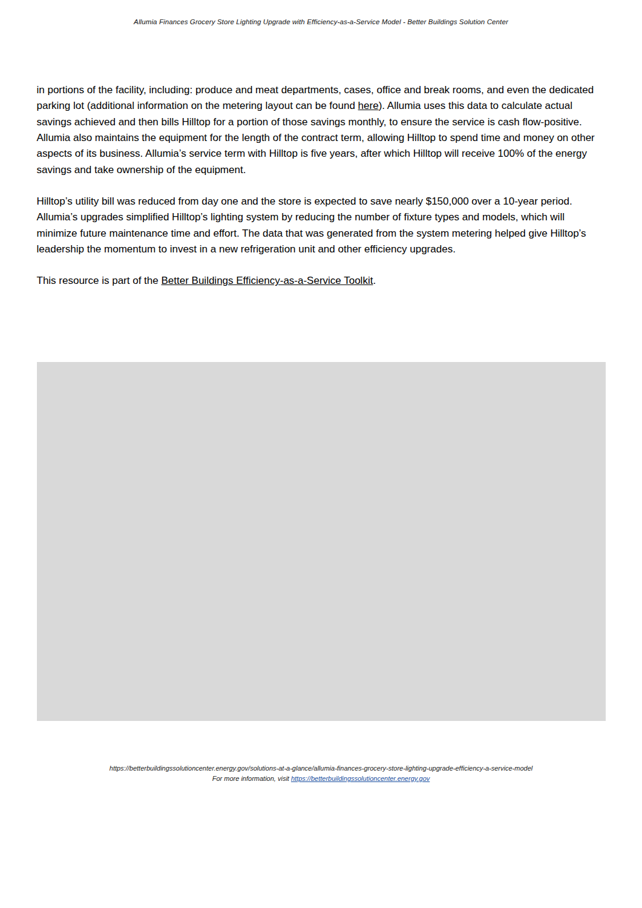Allumia Finances Grocery Store Lighting Upgrade with Efficiency-as-a-Service Model - Better Buildings Solution Center
in portions of the facility, including: produce and meat departments, cases, office and break rooms, and even the dedicated parking lot (additional information on the metering layout can be found here). Allumia uses this data to calculate actual savings achieved and then bills Hilltop for a portion of those savings monthly, to ensure the service is cash flow-positive. Allumia also maintains the equipment for the length of the contract term, allowing Hilltop to spend time and money on other aspects of its business. Allumia’s service term with Hilltop is five years, after which Hilltop will receive 100% of the energy savings and take ownership of the equipment.
Hilltop’s utility bill was reduced from day one and the store is expected to save nearly $150,000 over a 10-year period. Allumia’s upgrades simplified Hilltop’s lighting system by reducing the number of fixture types and models, which will minimize future maintenance time and effort. The data that was generated from the system metering helped give Hilltop’s leadership the momentum to invest in a new refrigeration unit and other efficiency upgrades.
This resource is part of the Better Buildings Efficiency-as-a-Service Toolkit.
https://betterbuildingssolutioncenter.energy.gov/solutions-at-a-glance/allumia-finances-grocery-store-lighting-upgrade-efficiency-a-service-model
For more information, visit https://betterbuildingssolutioncenter.energy.gov